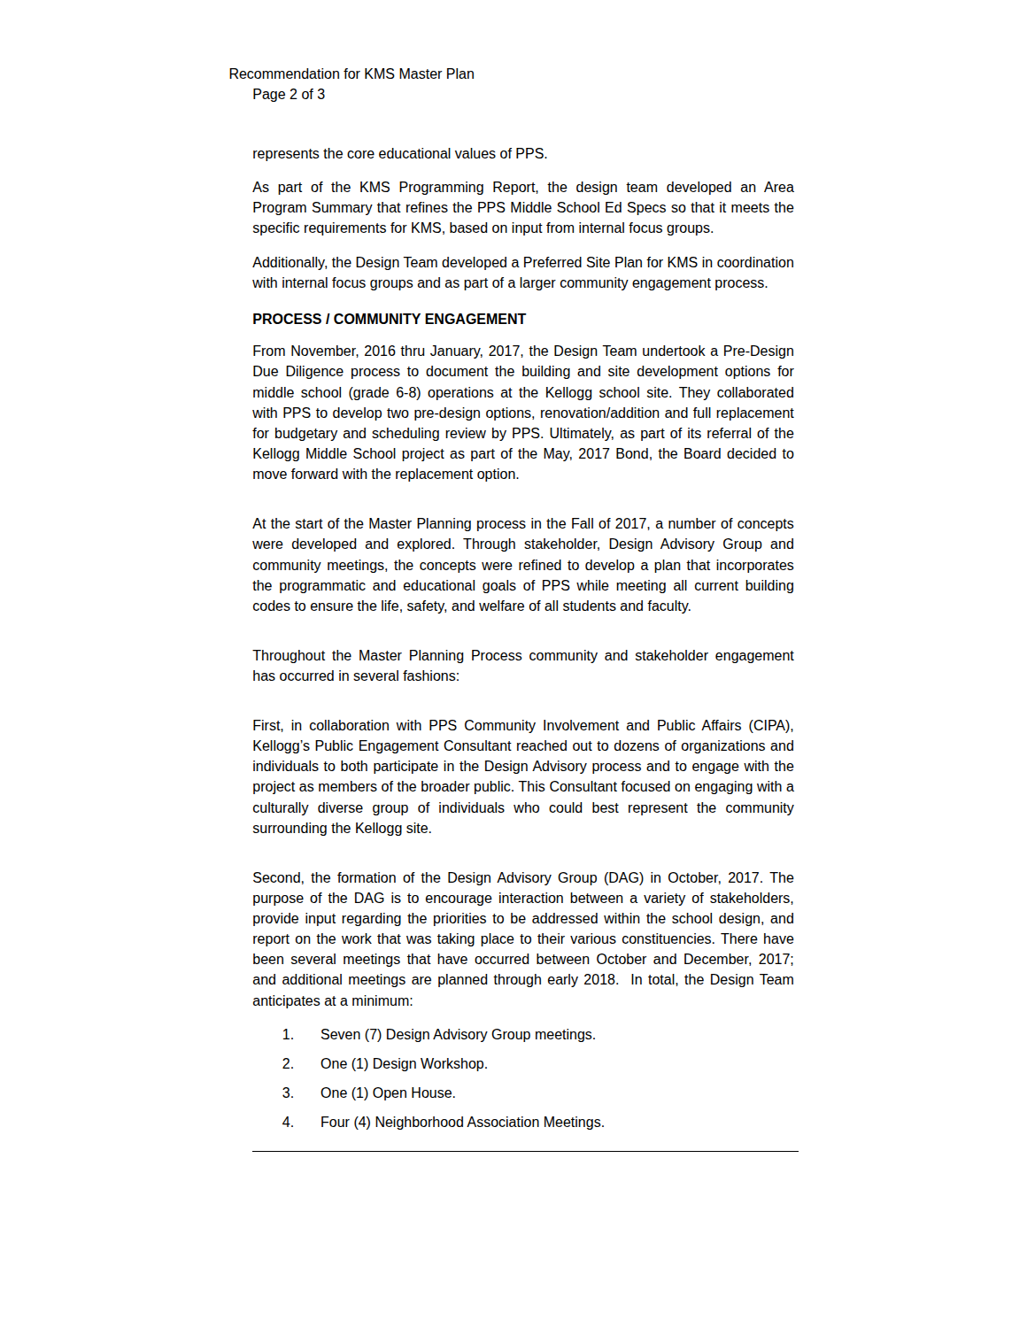Recommendation for KMS Master Plan
Page 2 of 3
represents the core educational values of PPS.
As part of the KMS Programming Report, the design team developed an Area Program Summary that refines the PPS Middle School Ed Specs so that it meets the specific requirements for KMS, based on input from internal focus groups.
Additionally, the Design Team developed a Preferred Site Plan for KMS in coordination with internal focus groups and as part of a larger community engagement process.
PROCESS / COMMUNITY ENGAGEMENT
From November, 2016 thru January, 2017, the Design Team undertook a Pre-Design Due Diligence process to document the building and site development options for middle school (grade 6-8) operations at the Kellogg school site. They collaborated with PPS to develop two pre-design options, renovation/addition and full replacement for budgetary and scheduling review by PPS. Ultimately, as part of its referral of the Kellogg Middle School project as part of the May, 2017 Bond, the Board decided to move forward with the replacement option.
At the start of the Master Planning process in the Fall of 2017, a number of concepts were developed and explored. Through stakeholder, Design Advisory Group and community meetings, the concepts were refined to develop a plan that incorporates the programmatic and educational goals of PPS while meeting all current building codes to ensure the life, safety, and welfare of all students and faculty.
Throughout the Master Planning Process community and stakeholder engagement has occurred in several fashions:
First, in collaboration with PPS Community Involvement and Public Affairs (CIPA), Kellogg’s Public Engagement Consultant reached out to dozens of organizations and individuals to both participate in the Design Advisory process and to engage with the project as members of the broader public. This Consultant focused on engaging with a culturally diverse group of individuals who could best represent the community surrounding the Kellogg site.
Second, the formation of the Design Advisory Group (DAG) in October, 2017. The purpose of the DAG is to encourage interaction between a variety of stakeholders, provide input regarding the priorities to be addressed within the school design, and report on the work that was taking place to their various constituencies. There have been several meetings that have occurred between October and December, 2017; and additional meetings are planned through early 2018. In total, the Design Team anticipates at a minimum:
1. Seven (7) Design Advisory Group meetings.
2. One (1) Design Workshop.
3. One (1) Open House.
4. Four (4) Neighborhood Association Meetings.